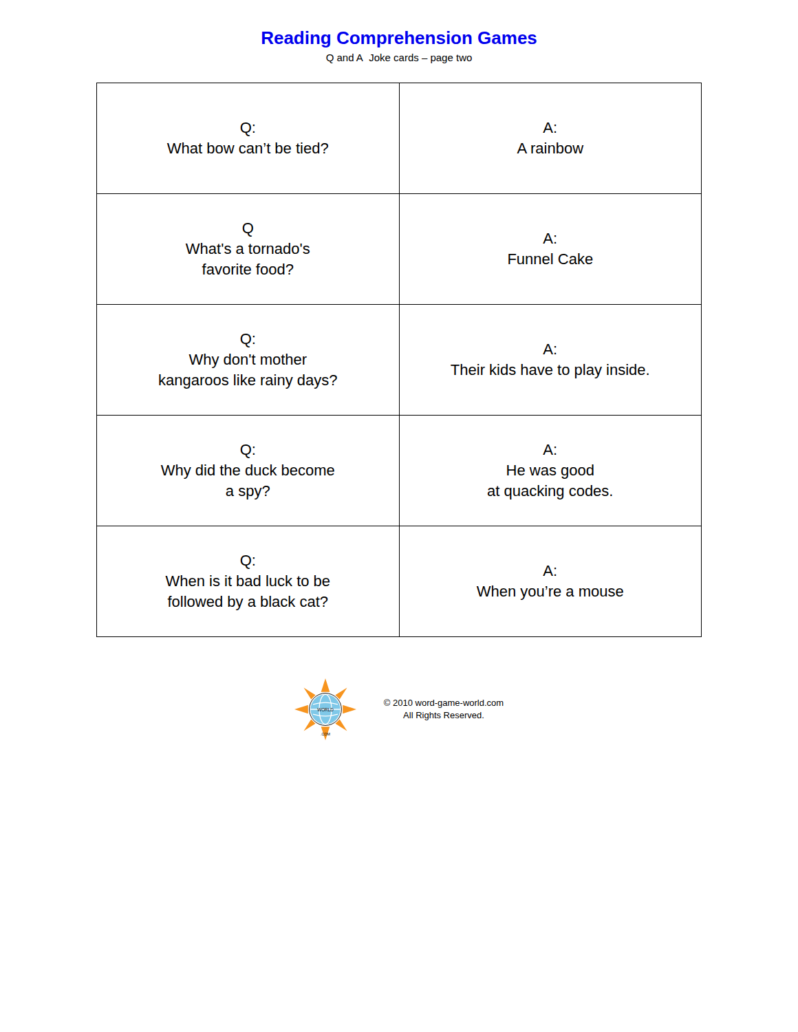Reading Comprehension Games
Q and A Joke cards – page two
| Q: What bow can’t be tied? | A: A rainbow |
| Q What's a tornado's favorite food? | A: Funnel Cake |
| Q: Why don't mother kangaroos like rainy days? | A: Their kids have to play inside. |
| Q: Why did the duck become a spy? | A: He was good at quacking codes. |
| Q: When is it bad luck to be followed by a black cat? | A: When you’re a mouse |
WORLD .COM
© 2010 word-game-world.com
All Rights Reserved.